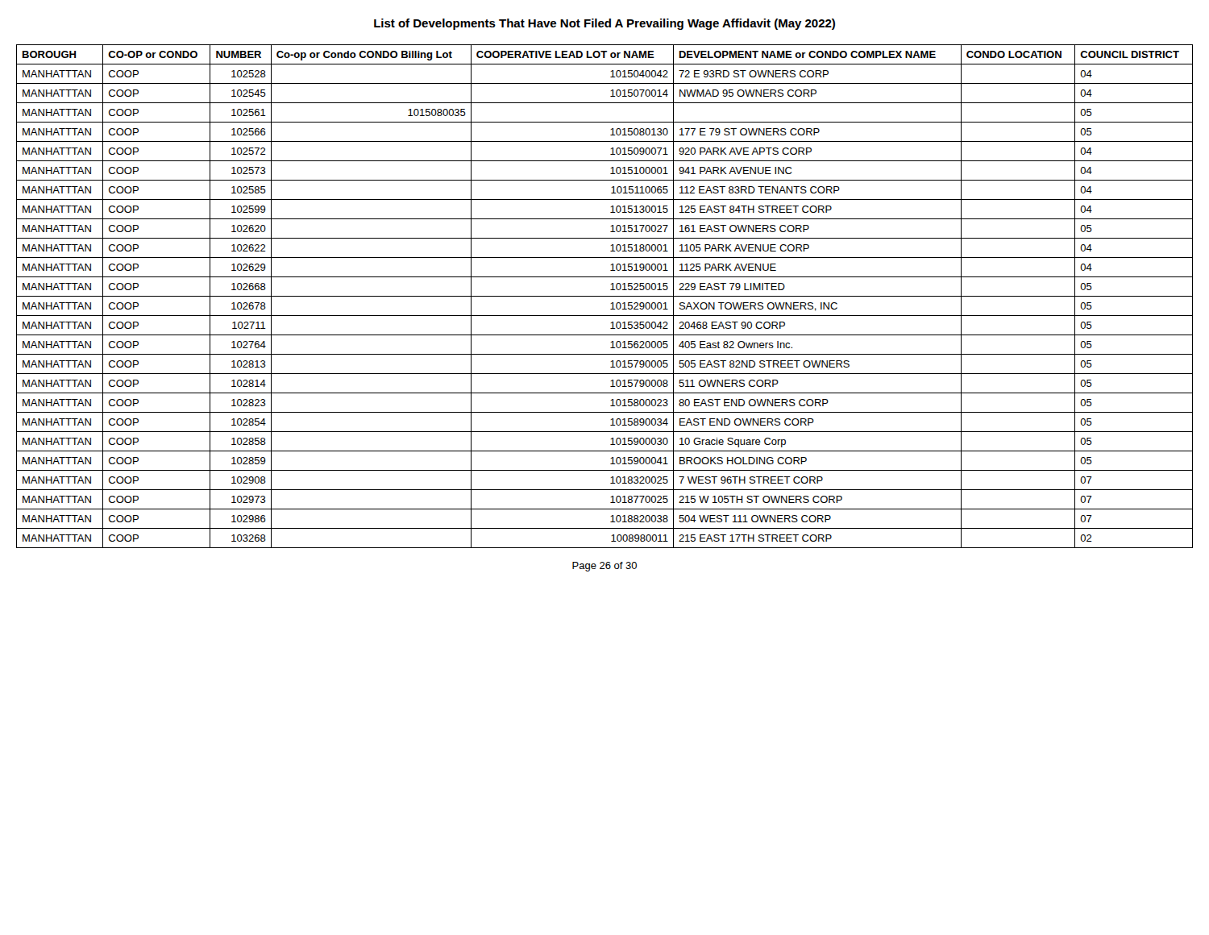List of Developments That Have Not Filed A Prevailing Wage Affidavit (May 2022)
| BOROUGH | CO-OP or CONDO | NUMBER | Co-op or Condo CONDO Billing Lot | COOPERATIVE LEAD LOT or NAME | DEVELOPMENT NAME or CONDO COMPLEX NAME | CONDO LOCATION | COUNCIL DISTRICT |
| --- | --- | --- | --- | --- | --- | --- | --- |
| MANHATTTAN | COOP | 102528 | | 1015040042 | 72 E 93RD ST OWNERS CORP | | 04 |
| MANHATTTAN | COOP | 102545 | | 1015070014 | NWMAD 95 OWNERS CORP | | 04 |
| MANHATTTAN | COOP | 102561 | 1015080035 | | | | 05 |
| MANHATTTAN | COOP | 102566 | | 1015080130 | 177 E 79 ST OWNERS CORP | | 05 |
| MANHATTTAN | COOP | 102572 | | 1015090071 | 920 PARK AVE APTS CORP | | 04 |
| MANHATTTAN | COOP | 102573 | | 1015100001 | 941 PARK AVENUE INC | | 04 |
| MANHATTTAN | COOP | 102585 | | 1015110065 | 112 EAST 83RD TENANTS CORP | | 04 |
| MANHATTTAN | COOP | 102599 | | 1015130015 | 125 EAST 84TH STREET CORP | | 04 |
| MANHATTTAN | COOP | 102620 | | 1015170027 | 161 EAST OWNERS CORP | | 05 |
| MANHATTTAN | COOP | 102622 | | 1015180001 | 1105 PARK AVENUE CORP | | 04 |
| MANHATTTAN | COOP | 102629 | | 1015190001 | 1125 PARK AVENUE | | 04 |
| MANHATTTAN | COOP | 102668 | | 1015250015 | 229 EAST 79 LIMITED | | 05 |
| MANHATTTAN | COOP | 102678 | | 1015290001 | SAXON TOWERS OWNERS, INC | | 05 |
| MANHATTTAN | COOP | 102711 | | 1015350042 | 20468 EAST 90 CORP | | 05 |
| MANHATTTAN | COOP | 102764 | | 1015620005 | 405 East 82 Owners Inc. | | 05 |
| MANHATTTAN | COOP | 102813 | | 1015790005 | 505 EAST 82ND STREET OWNERS | | 05 |
| MANHATTTAN | COOP | 102814 | | 1015790008 | 511 OWNERS CORP | | 05 |
| MANHATTTAN | COOP | 102823 | | 1015800023 | 80 EAST END OWNERS CORP | | 05 |
| MANHATTTAN | COOP | 102854 | | 1015890034 | EAST END OWNERS CORP | | 05 |
| MANHATTTAN | COOP | 102858 | | 1015900030 | 10 Gracie Square Corp | | 05 |
| MANHATTTAN | COOP | 102859 | | 1015900041 | BROOKS HOLDING CORP | | 05 |
| MANHATTTAN | COOP | 102908 | | 1018320025 | 7 WEST 96TH STREET CORP | | 07 |
| MANHATTTAN | COOP | 102973 | | 1018770025 | 215 W 105TH ST OWNERS CORP | | 07 |
| MANHATTTAN | COOP | 102986 | | 1018820038 | 504 WEST 111 OWNERS CORP | | 07 |
| MANHATTTAN | COOP | 103268 | | 1008980011 | 215 EAST 17TH STREET CORP | | 02 |
Page 26 of 30